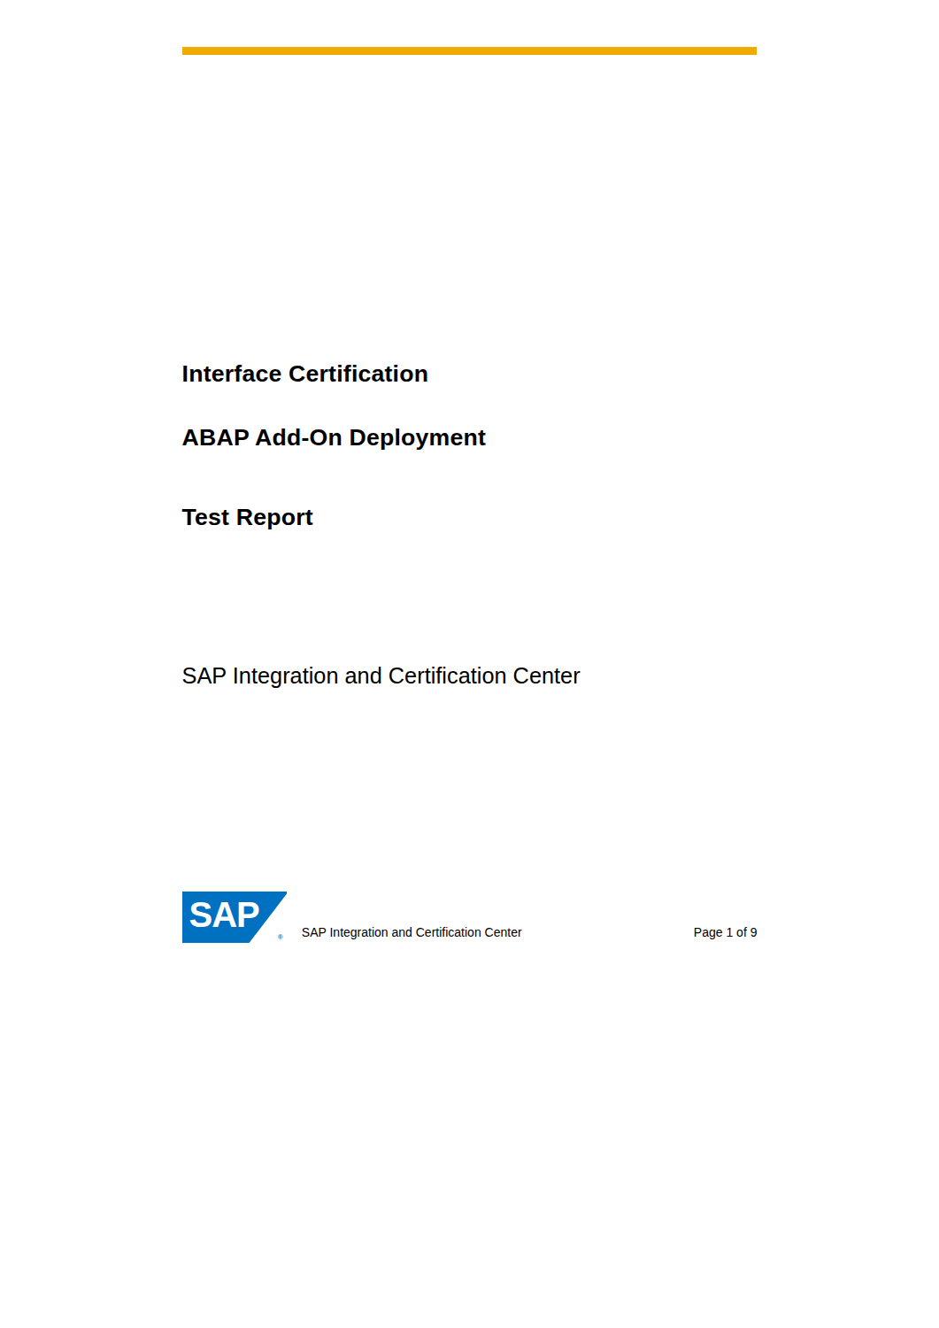Interface Certification
ABAP Add-On Deployment
Test Report
SAP Integration and Certification Center
SAP ®
SAP Integration and Certification Center
Page 1 of 9